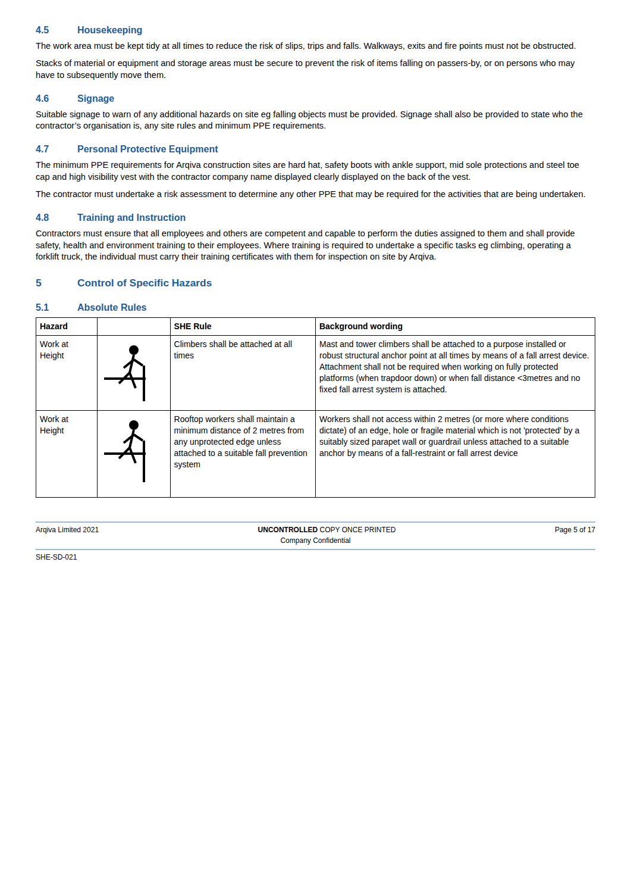4.5 Housekeeping
The work area must be kept tidy at all times to reduce the risk of slips, trips and falls. Walkways, exits and fire points must not be obstructed.
Stacks of material or equipment and storage areas must be secure to prevent the risk of items falling on passers-by, or on persons who may have to subsequently move them.
4.6 Signage
Suitable signage to warn of any additional hazards on site eg falling objects must be provided. Signage shall also be provided to state who the contractor’s organisation is, any site rules and minimum PPE requirements.
4.7 Personal Protective Equipment
The minimum PPE requirements for Arqiva construction sites are hard hat, safety boots with ankle support, mid sole protections and steel toe cap and high visibility vest with the contractor company name displayed clearly displayed on the back of the vest.
The contractor must undertake a risk assessment to determine any other PPE that may be required for the activities that are being undertaken.
4.8 Training and Instruction
Contractors must ensure that all employees and others are competent and capable to perform the duties assigned to them and shall provide safety, health and environment training to their employees. Where training is required to undertake a specific tasks eg climbing, operating a forklift truck, the individual must carry their training certificates with them for inspection on site by Arqiva.
5 Control of Specific Hazards
5.1 Absolute Rules
| Hazard | | SHE Rule | Background wording |
| --- | --- | --- | --- |
| Work at Height | | Climbers shall be attached at all times | Mast and tower climbers shall be attached to a purpose installed or robust structural anchor point at all times by means of a fall arrest device. Attachment shall not be required when working on fully protected platforms (when trapdoor down) or when fall distance <3metres and no fixed fall arrest system is attached. |
| Work at Height | | Rooftop workers shall maintain a minimum distance of 2 metres from any unprotected edge unless attached to a suitable fall prevention system | Workers shall not access within 2 metres (or more where conditions dictate) of an edge, hole or fragile material which is not 'protected' by a suitably sized parapet wall or guardrail unless attached to a suitable anchor by means of a fall-restraint or fall arrest device |
Arqiva Limited 2021 UNCONTROLLED COPY ONCE PRINTED Page 5 of 17
Company Confidential
SHE-SD-021